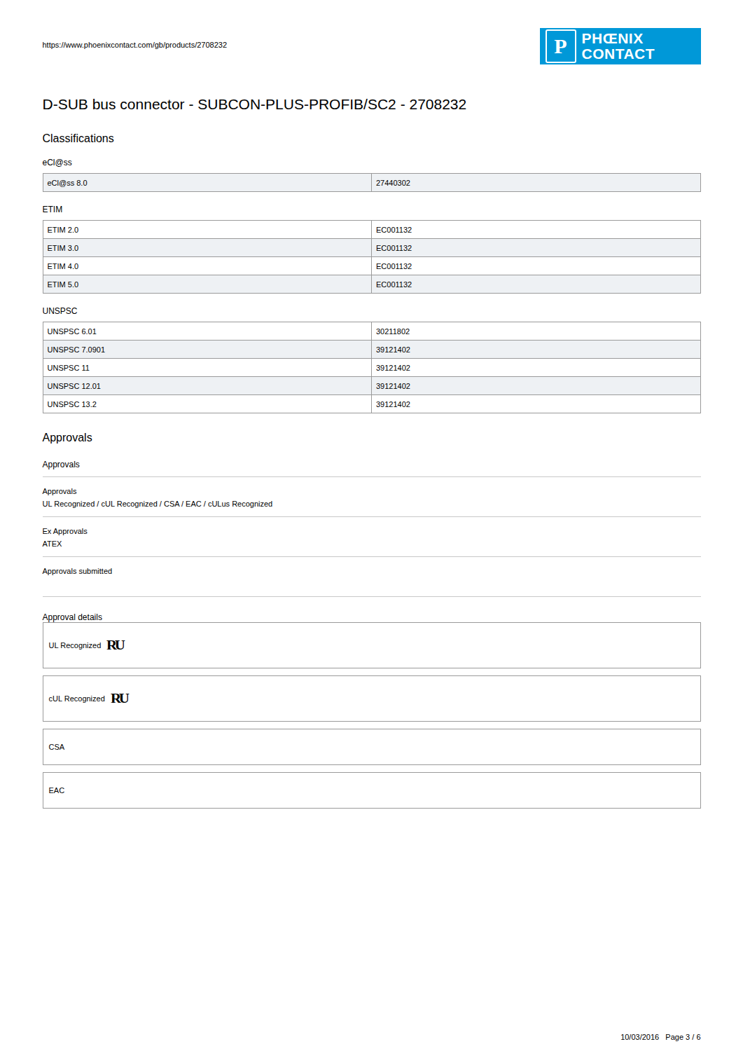https://www.phoenixcontact.com/gb/products/2708232
P
PHŒNIX
CONTACT
D-SUB bus connector - SUBCON-PLUS-PROFIB/SC2 - 2708232
Classifications
eCl@ss
| eCl@ss 8.0 | 27440302 |
ETIM
| ETIM 2.0 | EC001132 |
| ETIM 3.0 | EC001132 |
| ETIM 4.0 | EC001132 |
| ETIM 5.0 | EC001132 |
UNSPSC
| UNSPSC 6.01 | 30211802 |
| UNSPSC 7.0901 | 39121402 |
| UNSPSC 11 | 39121402 |
| UNSPSC 12.01 | 39121402 |
| UNSPSC 13.2 | 39121402 |
Approvals
Approvals
Approvals
UL Recognized / cUL Recognized / CSA / EAC / cULus Recognized
Ex Approvals
ATEX
Approvals submitted
Approval details
UL Recognized RU
cUL Recognized RU
CSA
EAC
10/03/2016 Page 3 / 6